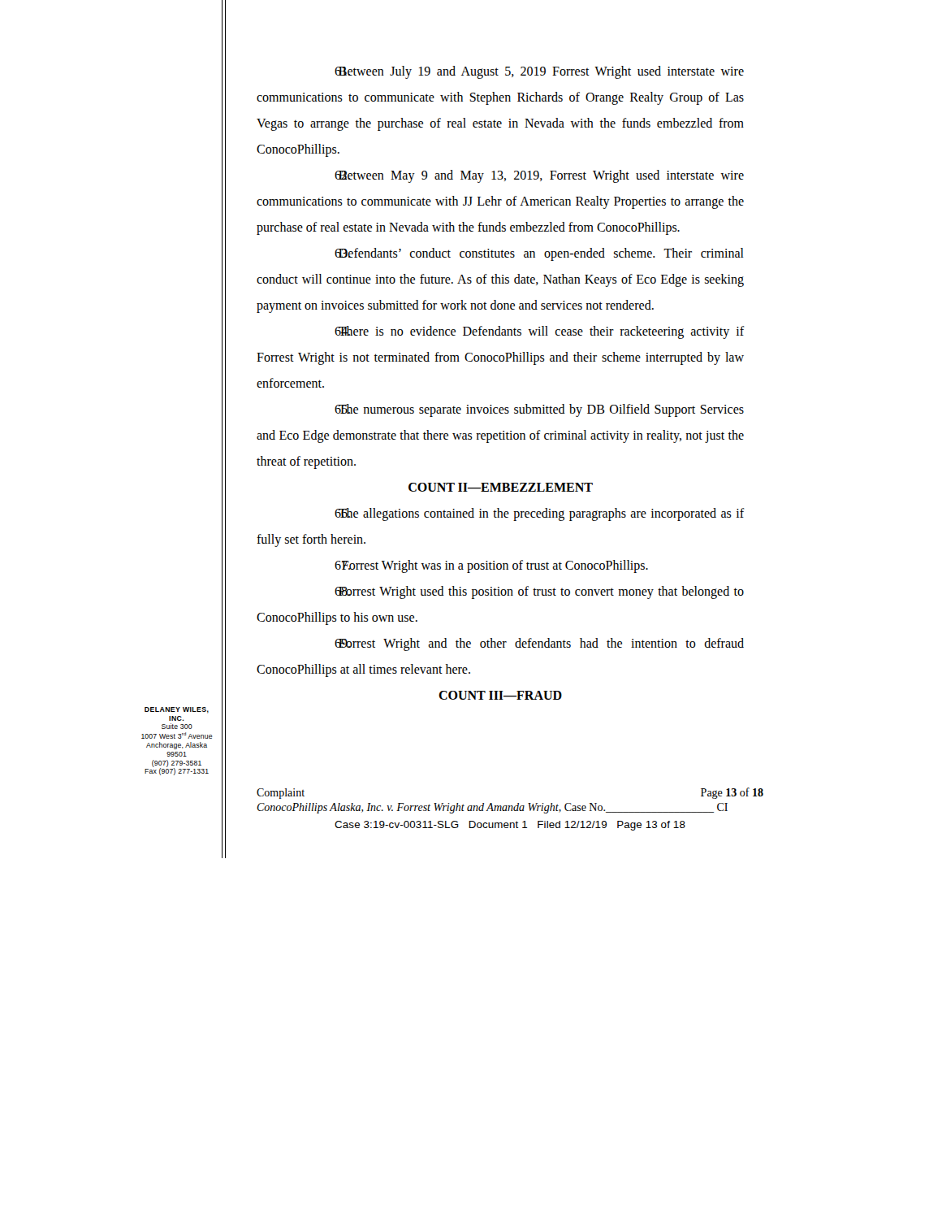61. Between July 19 and August 5, 2019 Forrest Wright used interstate wire communications to communicate with Stephen Richards of Orange Realty Group of Las Vegas to arrange the purchase of real estate in Nevada with the funds embezzled from ConocoPhillips.
62. Between May 9 and May 13, 2019, Forrest Wright used interstate wire communications to communicate with JJ Lehr of American Realty Properties to arrange the purchase of real estate in Nevada with the funds embezzled from ConocoPhillips.
63. Defendants’ conduct constitutes an open-ended scheme. Their criminal conduct will continue into the future. As of this date, Nathan Keays of Eco Edge is seeking payment on invoices submitted for work not done and services not rendered.
64. There is no evidence Defendants will cease their racketeering activity if Forrest Wright is not terminated from ConocoPhillips and their scheme interrupted by law enforcement.
65. The numerous separate invoices submitted by DB Oilfield Support Services and Eco Edge demonstrate that there was repetition of criminal activity in reality, not just the threat of repetition.
COUNT II—EMBEZZLEMENT
66. The allegations contained in the preceding paragraphs are incorporated as if fully set forth herein.
67. Forrest Wright was in a position of trust at ConocoPhillips.
68. Forrest Wright used this position of trust to convert money that belonged to ConocoPhillips to his own use.
69. Forrest Wright and the other defendants had the intention to defraud ConocoPhillips at all times relevant here.
COUNT III—FRAUD
DELANEY WILES, INC.
Suite 300
1007 West 3rd Avenue
Anchorage, Alaska
99501
(907) 279-3581
Fax (907) 277-1331
Complaint
Page 13 of 18
ConocoPhillips Alaska, Inc. v. Forrest Wright and Amanda Wright, Case No.___________________ CI
Case 3:19-cv-00311-SLG Document 1 Filed 12/12/19 Page 13 of 18